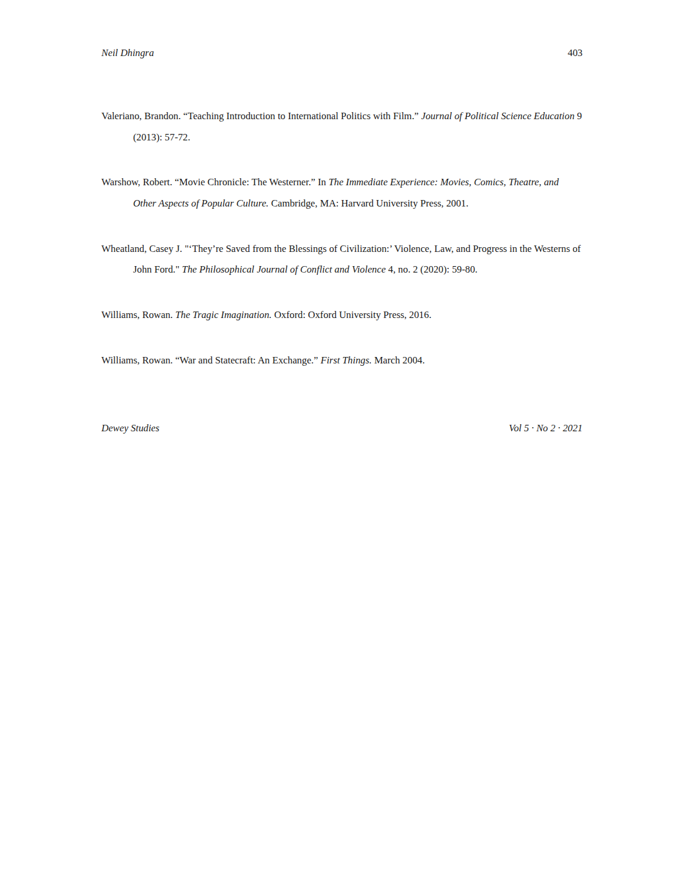Neil Dhingra 403
Valeriano, Brandon. “Teaching Introduction to International Politics with Film.” Journal of Political Science Education 9 (2013): 57-72.
Warshow, Robert. “Movie Chronicle: The Westerner.” In The Immediate Experience: Movies, Comics, Theatre, and Other Aspects of Popular Culture. Cambridge, MA: Harvard University Press, 2001.
Wheatland, Casey J. "‘They’re Saved from the Blessings of Civilization:’ Violence, Law, and Progress in the Westerns of John Ford." The Philosophical Journal of Conflict and Violence 4, no. 2 (2020): 59-80.
Williams, Rowan. The Tragic Imagination. Oxford: Oxford University Press, 2016.
Williams, Rowan. “War and Statecraft: An Exchange.” First Things. March 2004.
Dewey Studies Vol 5 · No 2 · 2021